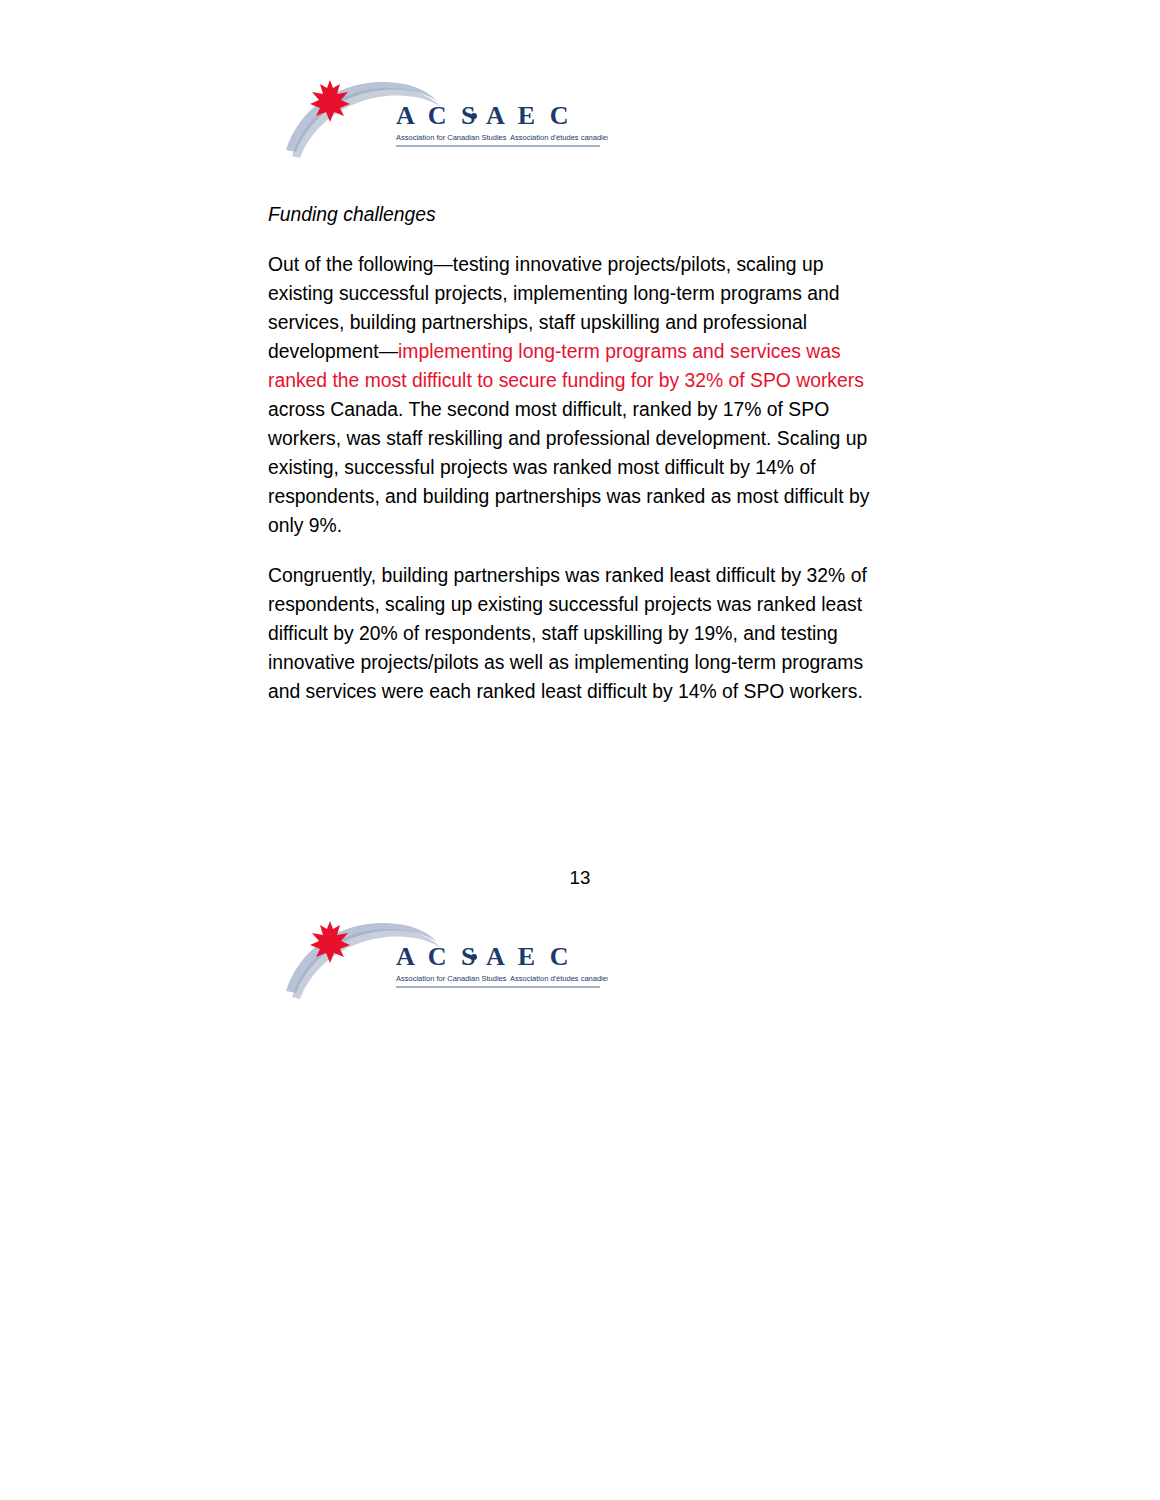A C S A E C Association for Canadian Studies Association d'études canadiennes
Funding challenges
Out of the following—testing innovative projects/pilots, scaling up existing successful projects, implementing long-term programs and services, building partnerships, staff upskilling and professional development—implementing long-term programs and services was ranked the most difficult to secure funding for by 32% of SPO workers across Canada. The second most difficult, ranked by 17% of SPO workers, was staff reskilling and professional development. Scaling up existing, successful projects was ranked most difficult by 14% of respondents, and building partnerships was ranked as most difficult by only 9%.
Congruently, building partnerships was ranked least difficult by 32% of respondents, scaling up existing successful projects was ranked least difficult by 20% of respondents, staff upskilling by 19%, and testing innovative projects/pilots as well as implementing long-term programs and services were each ranked least difficult by 14% of SPO workers.
13
A C S A E C Association for Canadian Studies Association d'études canadiennes